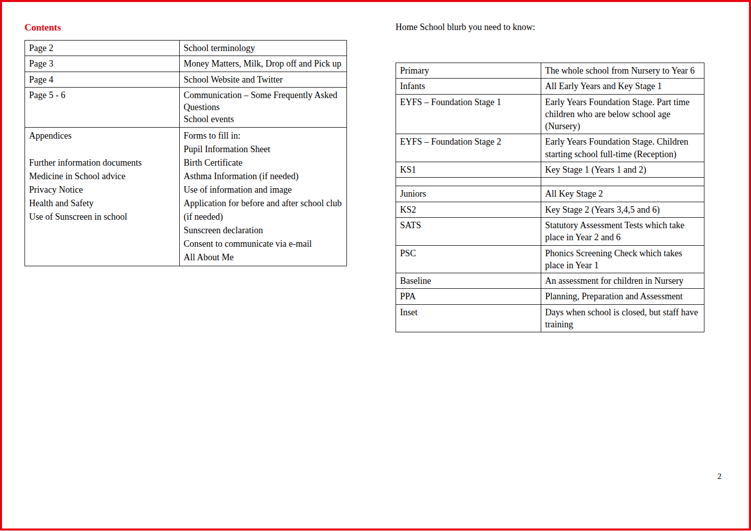Contents
| Page 2 | School terminology |
| Page 3 | Money Matters, Milk, Drop off and Pick up |
| Page 4 | School Website and Twitter |
| Page 5 - 6 | Communication – Some Frequently Asked Questions School events |
| Appendices Further information documents Medicine in School advice Privacy Notice Health and Safety Use of Sunscreen in school | Forms to fill in: Pupil Information Sheet Birth Certificate Asthma Information (if needed) Use of information and image Application for before and after school club (if needed) Sunscreen declaration Consent to communicate via e-mail All About Me |
Home School blurb you need to know:
| Primary | The whole school from Nursery to Year 6 |
| Infants | All Early Years and Key Stage 1 |
| EYFS – Foundation Stage 1 | Early Years Foundation Stage. Part time children who are below school age (Nursery) |
| EYFS – Foundation Stage 2 | Early Years Foundation Stage. Children starting school full-time (Reception) |
| KS1 | Key Stage 1 (Years 1 and 2) |
| Juniors | All Key Stage 2 |
| KS2 | Key Stage 2 (Years 3,4,5 and 6) |
| SATS | Statutory Assessment Tests which take place in Year 2 and 6 |
| PSC | Phonics Screening Check which takes place in Year 1 |
| Baseline | An assessment for children in Nursery |
| PPA | Planning, Preparation and Assessment |
| Inset | Days when school is closed, but staff have training |
2